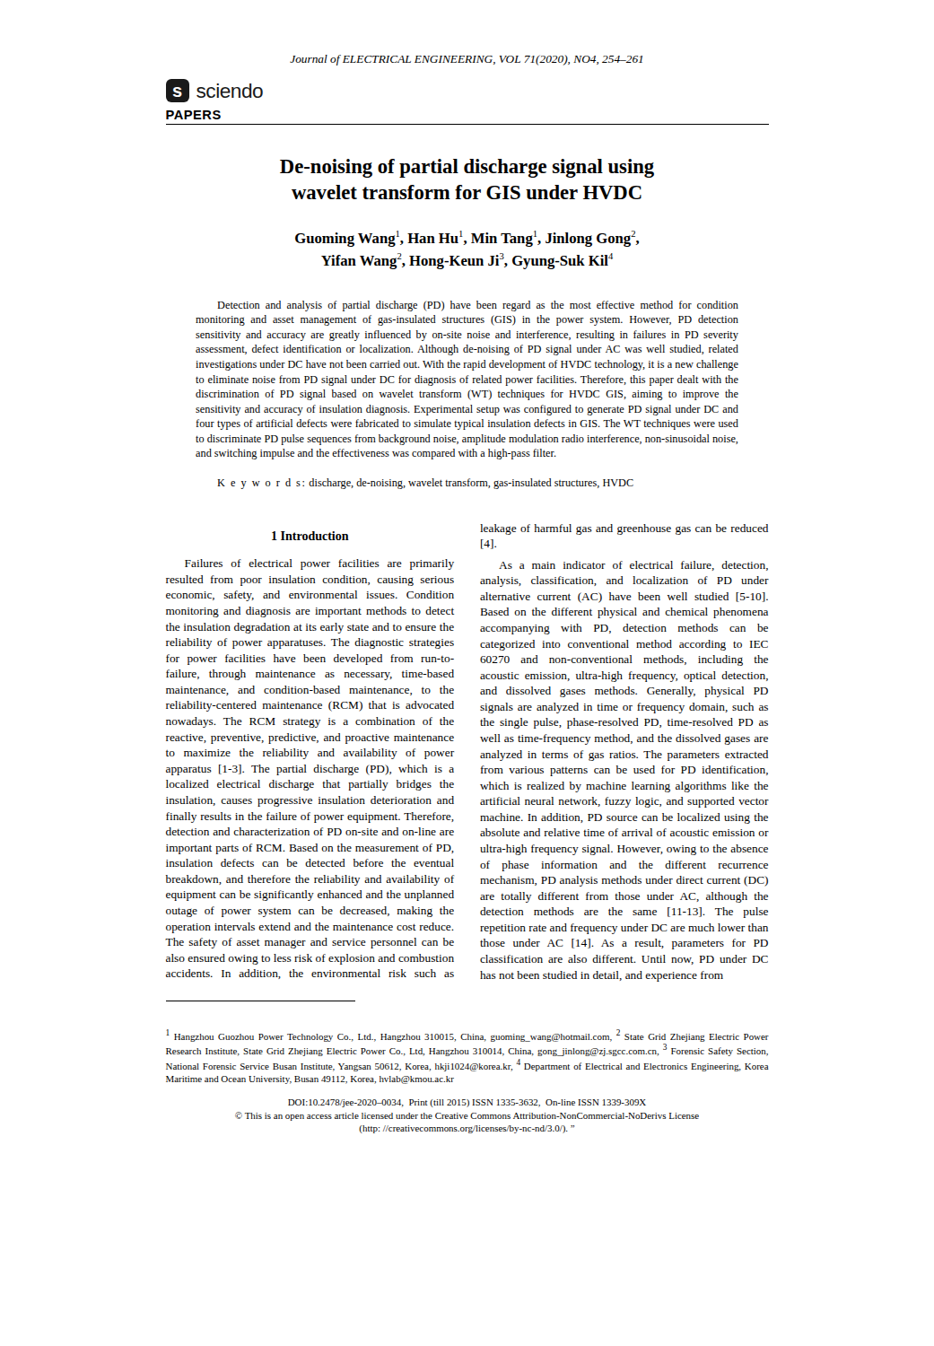Journal of ELECTRICAL ENGINEERING, VOL 71(2020), NO4, 254–261
s sciendo
PAPERS
De-noising of partial discharge signal using
wavelet transform for GIS under HVDC
Guoming Wang1, Han Hu1, Min Tang1, Jinlong Gong2,
Yifan Wang2, Hong-Keun Ji3, Gyung-Suk Kil4
Detection and analysis of partial discharge (PD) have been regard as the most effective method for condition monitoring and asset management of gas-insulated structures (GIS) in the power system. However, PD detection sensitivity and accuracy are greatly influenced by on-site noise and interference, resulting in failures in PD severity assessment, defect identification or localization. Although de-noising of PD signal under AC was well studied, related investigations under DC have not been carried out. With the rapid development of HVDC technology, it is a new challenge to eliminate noise from PD signal under DC for diagnosis of related power facilities. Therefore, this paper dealt with the discrimination of PD signal based on wavelet transform (WT) techniques for HVDC GIS, aiming to improve the sensitivity and accuracy of insulation diagnosis. Experimental setup was configured to generate PD signal under DC and four types of artificial defects were fabricated to simulate typical insulation defects in GIS. The WT techniques were used to discriminate PD pulse sequences from background noise, amplitude modulation radio interference, non-sinusoidal noise, and switching impulse and the effectiveness was compared with a high-pass filter.
K e y w o r d s: discharge, de-noising, wavelet transform, gas-insulated structures, HVDC
1 Introduction
Failures of electrical power facilities are primarily resulted from poor insulation condition, causing serious economic, safety, and environmental issues. Condition monitoring and diagnosis are important methods to detect the insulation degradation at its early state and to ensure the reliability of power apparatuses. The diagnostic strategies for power facilities have been developed from run-to-failure, through maintenance as necessary, time-based maintenance, and condition-based maintenance, to the reliability-centered maintenance (RCM) that is advocated nowadays. The RCM strategy is a combination of the reactive, preventive, predictive, and proactive maintenance to maximize the reliability and availability of power apparatus [1-3]. The partial discharge (PD), which is a localized electrical discharge that partially bridges the insulation, causes progressive insulation deterioration and finally results in the failure of power equipment. Therefore, detection and characterization of PD on-site and on-line are important parts of RCM. Based on the measurement of PD, insulation defects can be detected before the eventual breakdown, and therefore the reliability and availability of equipment can be significantly enhanced and the unplanned outage of power system can be decreased, making the operation intervals extend and the maintenance cost reduce. The safety of asset manager and service personnel can be also ensured owing to less risk of explosion and combustion accidents. In addition, the environmental risk such as leakage of harmful gas and greenhouse gas can be reduced [4].
As a main indicator of electrical failure, detection, analysis, classification, and localization of PD under alternative current (AC) have been well studied [5-10]. Based on the different physical and chemical phenomena accompanying with PD, detection methods can be categorized into conventional method according to IEC 60270 and non-conventional methods, including the acoustic emission, ultra-high frequency, optical detection, and dissolved gases methods. Generally, physical PD signals are analyzed in time or frequency domain, such as the single pulse, phase-resolved PD, time-resolved PD as well as time-frequency method, and the dissolved gases are analyzed in terms of gas ratios. The parameters extracted from various patterns can be used for PD identification, which is realized by machine learning algorithms like the artificial neural network, fuzzy logic, and supported vector machine. In addition, PD source can be localized using the absolute and relative time of arrival of acoustic emission or ultra-high frequency signal. However, owing to the absence of phase information and the different recurrence mechanism, PD analysis methods under direct current (DC) are totally different from those under AC, although the detection methods are the same [11-13]. The pulse repetition rate and frequency under DC are much lower than those under AC [14]. As a result, parameters for PD classification are also different. Until now, PD under DC has not been studied in detail, and experience from
1 Hangzhou Guozhou Power Technology Co., Ltd., Hangzhou 310015, China, guoming_wang@hotmail.com, 2 State Grid Zhejiang Electric Power Research Institute, State Grid Zhejiang Electric Power Co., Ltd, Hangzhou 310014, China, gong_jinlong@zj.sgcc.com.cn, 3 Forensic Safety Section, National Forensic Service Busan Institute, Yangsan 50612, Korea, hkji1024@korea.kr, 4 Department of Electrical and Electronics Engineering, Korea Maritime and Ocean University, Busan 49112, Korea, hvlab@kmou.ac.kr
DOI:10.2478/jee-2020–0034, Print (till 2015) ISSN 1335-3632, On-line ISSN 1339-309X
© This is an open access article licensed under the Creative Commons Attribution-NonCommercial-NoDerivs License
(http: //creativecommons.org/licenses/by-nc-nd/3.0/). ”